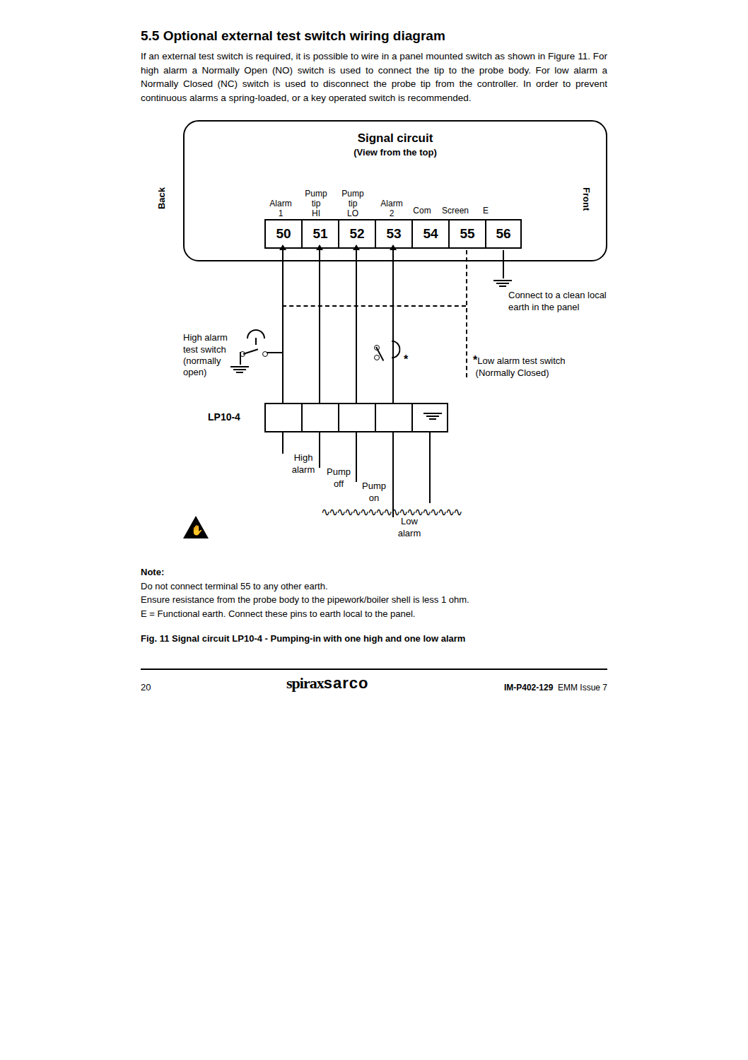5.5 Optional external test switch wiring diagram
If an external test switch is required, it is possible to wire in a panel mounted switch as shown in Figure 11. For high alarm a Normally Open (NO) switch is used to connect the tip to the probe body. For low alarm a Normally Closed (NC) switch is used to disconnect the probe tip from the controller. In order to prevent continuous alarms a spring-loaded, or a key operated switch is recommended.
Signal circuit
(View from the top)
Back
Front
Alarm
1
Pump
tip
HI
Pump
tip
LO
Alarm
2
Com
Screen
E
50
51
52
53
54
55
56
Connect to a clean local
earth in the panel
High alarm
test switch
(normally
open)
*
*Low alarm test switch
(Normally Closed)
LP10-4
High
alarm
Pump
off
Pump
on
Low
alarm
∿∿∿∿∿∿∿∿∿∿∿∿∿∿∿∿∿∿
✋
Note:
Do not connect terminal 55 to any other earth.
Ensure resistance from the probe body to the pipework/boiler shell is less 1 ohm.
E = Functional earth. Connect these pins to earth local to the panel.
Fig. 11 Signal circuit LP10-4 - Pumping-in with one high and one low alarm
20
spirax sarco
IM-P402-129 EMM Issue 7